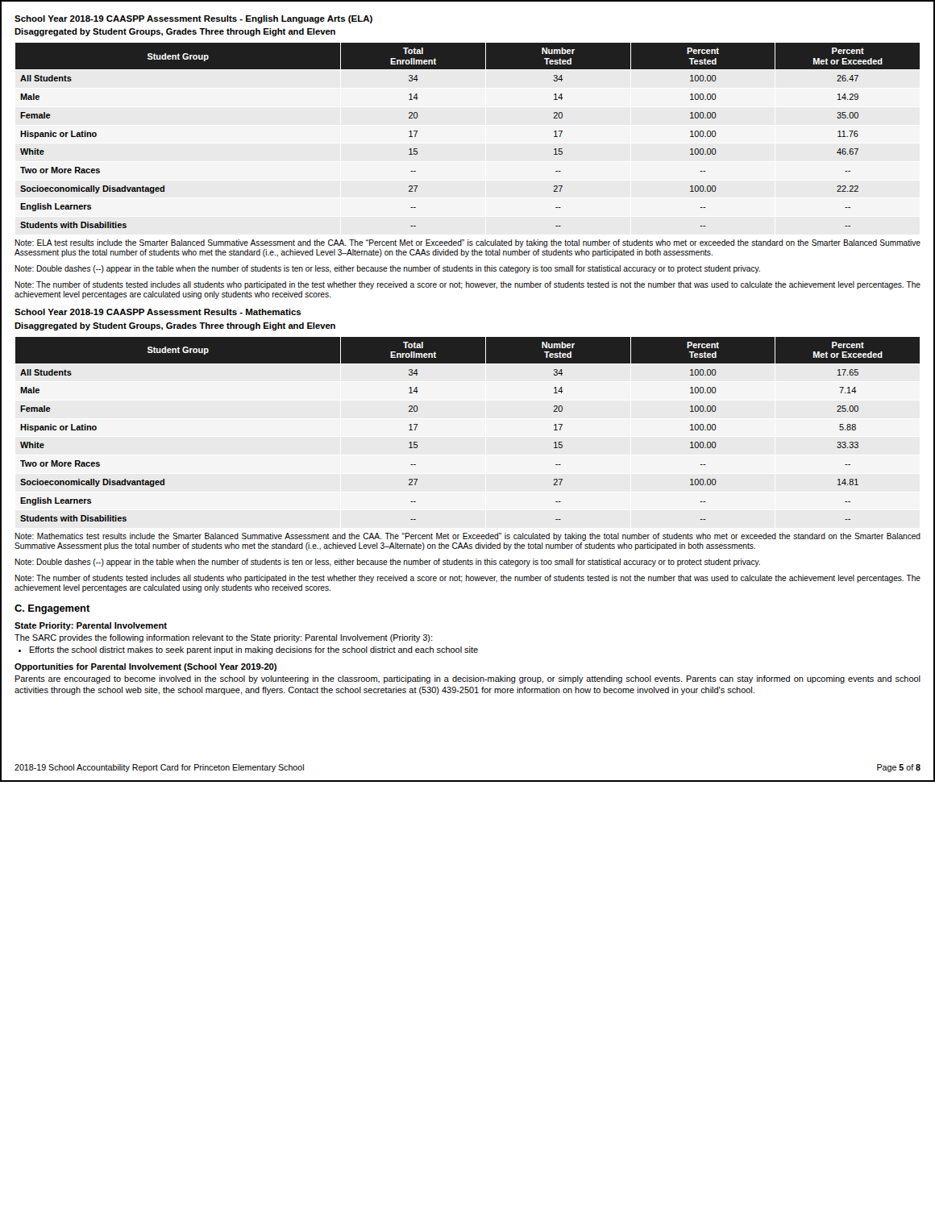School Year 2018-19 CAASPP Assessment Results - English Language Arts (ELA)
Disaggregated by Student Groups, Grades Three through Eight and Eleven
| Student Group | Total Enrollment | Number Tested | Percent Tested | Percent Met or Exceeded |
| --- | --- | --- | --- | --- |
| All Students | 34 | 34 | 100.00 | 26.47 |
| Male | 14 | 14 | 100.00 | 14.29 |
| Female | 20 | 20 | 100.00 | 35.00 |
| Hispanic or Latino | 17 | 17 | 100.00 | 11.76 |
| White | 15 | 15 | 100.00 | 46.67 |
| Two or More Races | -- | -- | -- | -- |
| Socioeconomically Disadvantaged | 27 | 27 | 100.00 | 22.22 |
| English Learners | -- | -- | -- | -- |
| Students with Disabilities | -- | -- | -- | -- |
Note: ELA test results include the Smarter Balanced Summative Assessment and the CAA. The “Percent Met or Exceeded” is calculated by taking the total number of students who met or exceeded the standard on the Smarter Balanced Summative Assessment plus the total number of students who met the standard (i.e., achieved Level 3–Alternate) on the CAAs divided by the total number of students who participated in both assessments.
Note: Double dashes (--) appear in the table when the number of students is ten or less, either because the number of students in this category is too small for statistical accuracy or to protect student privacy.
Note: The number of students tested includes all students who participated in the test whether they received a score or not; however, the number of students tested is not the number that was used to calculate the achievement level percentages. The achievement level percentages are calculated using only students who received scores.
School Year 2018-19 CAASPP Assessment Results - Mathematics
Disaggregated by Student Groups, Grades Three through Eight and Eleven
| Student Group | Total Enrollment | Number Tested | Percent Tested | Percent Met or Exceeded |
| --- | --- | --- | --- | --- |
| All Students | 34 | 34 | 100.00 | 17.65 |
| Male | 14 | 14 | 100.00 | 7.14 |
| Female | 20 | 20 | 100.00 | 25.00 |
| Hispanic or Latino | 17 | 17 | 100.00 | 5.88 |
| White | 15 | 15 | 100.00 | 33.33 |
| Two or More Races | -- | -- | -- | -- |
| Socioeconomically Disadvantaged | 27 | 27 | 100.00 | 14.81 |
| English Learners | -- | -- | -- | -- |
| Students with Disabilities | -- | -- | -- | -- |
Note: Mathematics test results include the Smarter Balanced Summative Assessment and the CAA. The “Percent Met or Exceeded” is calculated by taking the total number of students who met or exceeded the standard on the Smarter Balanced Summative Assessment plus the total number of students who met the standard (i.e., achieved Level 3–Alternate) on the CAAs divided by the total number of students who participated in both assessments.
Note: Double dashes (--) appear in the table when the number of students is ten or less, either because the number of students in this category is too small for statistical accuracy or to protect student privacy.
Note: The number of students tested includes all students who participated in the test whether they received a score or not; however, the number of students tested is not the number that was used to calculate the achievement level percentages. The achievement level percentages are calculated using only students who received scores.
C. Engagement
State Priority: Parental Involvement
The SARC provides the following information relevant to the State priority: Parental Involvement (Priority 3):
Efforts the school district makes to seek parent input in making decisions for the school district and each school site
Opportunities for Parental Involvement (School Year 2019-20)
Parents are encouraged to become involved in the school by volunteering in the classroom, participating in a decision-making group, or simply attending school events. Parents can stay informed on upcoming events and school activities through the school web site, the school marquee, and flyers. Contact the school secretaries at (530) 439-2501 for more information on how to become involved in your child's school.
2018-19 School Accountability Report Card for Princeton Elementary School Page 5 of 8